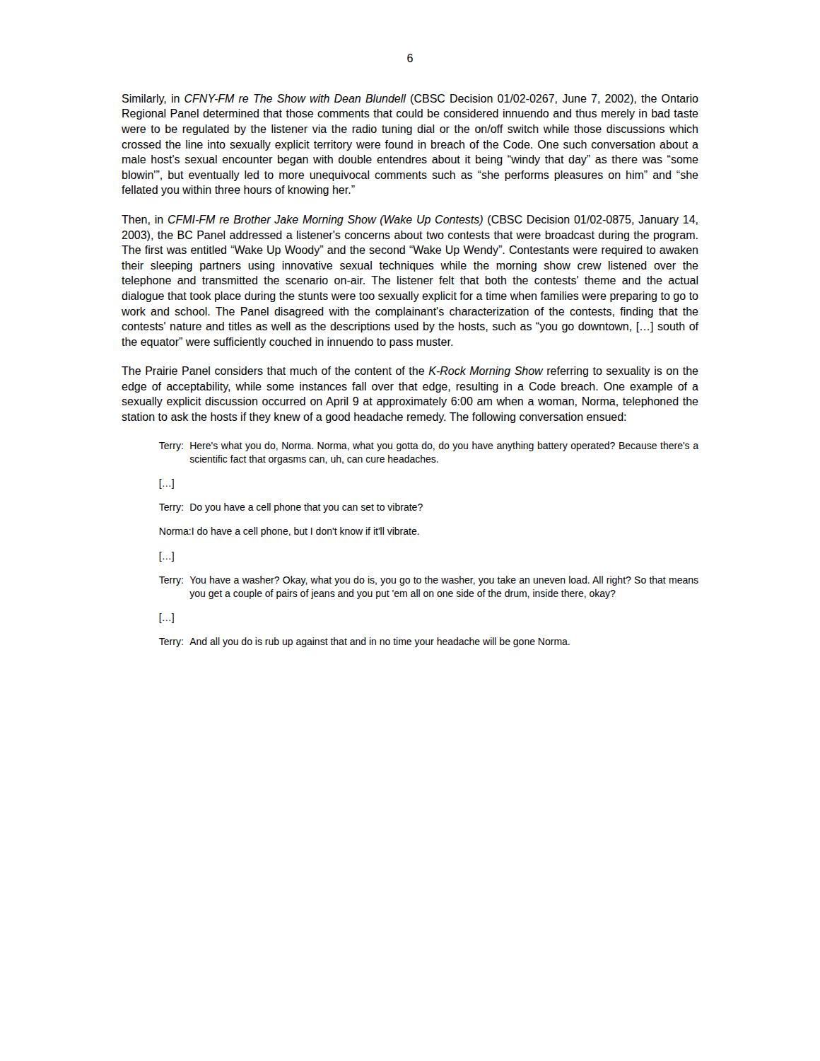6
Similarly, in CFNY-FM re The Show with Dean Blundell (CBSC Decision 01/02-0267, June 7, 2002), the Ontario Regional Panel determined that those comments that could be considered innuendo and thus merely in bad taste were to be regulated by the listener via the radio tuning dial or the on/off switch while those discussions which crossed the line into sexually explicit territory were found in breach of the Code. One such conversation about a male host's sexual encounter began with double entendres about it being “windy that day” as there was “some blowin'”, but eventually led to more unequivocal comments such as “she performs pleasures on him” and “she fellated you within three hours of knowing her.”
Then, in CFMI-FM re Brother Jake Morning Show (Wake Up Contests) (CBSC Decision 01/02-0875, January 14, 2003), the BC Panel addressed a listener's concerns about two contests that were broadcast during the program. The first was entitled “Wake Up Woody” and the second “Wake Up Wendy”. Contestants were required to awaken their sleeping partners using innovative sexual techniques while the morning show crew listened over the telephone and transmitted the scenario on-air. The listener felt that both the contests' theme and the actual dialogue that took place during the stunts were too sexually explicit for a time when families were preparing to go to work and school. The Panel disagreed with the complainant's characterization of the contests, finding that the contests' nature and titles as well as the descriptions used by the hosts, such as “you go downtown, […] south of the equator” were sufficiently couched in innuendo to pass muster.
The Prairie Panel considers that much of the content of the K-Rock Morning Show referring to sexuality is on the edge of acceptability, while some instances fall over that edge, resulting in a Code breach. One example of a sexually explicit discussion occurred on April 9 at approximately 6:00 am when a woman, Norma, telephoned the station to ask the hosts if they knew of a good headache remedy. The following conversation ensued:
Terry:
Here's what you do, Norma. Norma, what you gotta do, do you have anything battery operated? Because there's a scientific fact that orgasms can, uh, can cure headaches.
[…]
Terry:
Do you have a cell phone that you can set to vibrate?
Norma:
I do have a cell phone, but I don't know if it'll vibrate.
[…]
Terry:
You have a washer? Okay, what you do is, you go to the washer, you take an uneven load. All right? So that means you get a couple of pairs of jeans and you put 'em all on one side of the drum, inside there, okay?
[…]
Terry:
And all you do is rub up against that and in no time your headache will be gone Norma.